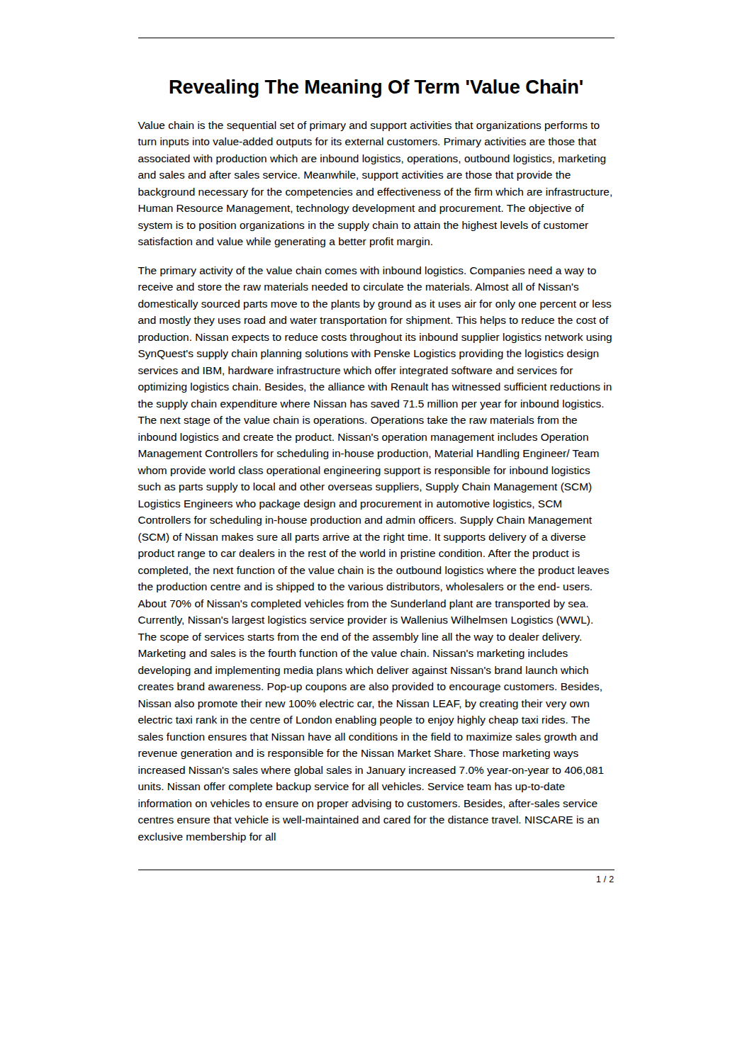Revealing The Meaning Of Term 'Value Chain'
Value chain is the sequential set of primary and support activities that organizations performs to turn inputs into value-added outputs for its external customers. Primary activities are those that associated with production which are inbound logistics, operations, outbound logistics, marketing and sales and after sales service. Meanwhile, support activities are those that provide the background necessary for the competencies and effectiveness of the firm which are infrastructure, Human Resource Management, technology development and procurement. The objective of system is to position organizations in the supply chain to attain the highest levels of customer satisfaction and value while generating a better profit margin.
The primary activity of the value chain comes with inbound logistics. Companies need a way to receive and store the raw materials needed to circulate the materials. Almost all of Nissan's domestically sourced parts move to the plants by ground as it uses air for only one percent or less and mostly they uses road and water transportation for shipment. This helps to reduce the cost of production. Nissan expects to reduce costs throughout its inbound supplier logistics network using SynQuest's supply chain planning solutions with Penske Logistics providing the logistics design services and IBM, hardware infrastructure which offer integrated software and services for optimizing logistics chain. Besides, the alliance with Renault has witnessed sufficient reductions in the supply chain expenditure where Nissan has saved 71.5 million per year for inbound logistics. The next stage of the value chain is operations. Operations take the raw materials from the inbound logistics and create the product. Nissan's operation management includes Operation Management Controllers for scheduling in-house production, Material Handling Engineer/ Team whom provide world class operational engineering support is responsible for inbound logistics such as parts supply to local and other overseas suppliers, Supply Chain Management (SCM) Logistics Engineers who package design and procurement in automotive logistics, SCM Controllers for scheduling in-house production and admin officers. Supply Chain Management (SCM) of Nissan makes sure all parts arrive at the right time. It supports delivery of a diverse product range to car dealers in the rest of the world in pristine condition. After the product is completed, the next function of the value chain is the outbound logistics where the product leaves the production centre and is shipped to the various distributors, wholesalers or the end- users. About 70% of Nissan's completed vehicles from the Sunderland plant are transported by sea. Currently, Nissan's largest logistics service provider is Wallenius Wilhelmsen Logistics (WWL). The scope of services starts from the end of the assembly line all the way to dealer delivery. Marketing and sales is the fourth function of the value chain. Nissan's marketing includes developing and implementing media plans which deliver against Nissan's brand launch which creates brand awareness. Pop-up coupons are also provided to encourage customers. Besides, Nissan also promote their new 100% electric car, the Nissan LEAF, by creating their very own electric taxi rank in the centre of London enabling people to enjoy highly cheap taxi rides. The sales function ensures that Nissan have all conditions in the field to maximize sales growth and revenue generation and is responsible for the Nissan Market Share. Those marketing ways increased Nissan's sales where global sales in January increased 7.0% year-on-year to 406,081 units. Nissan offer complete backup service for all vehicles. Service team has up-to-date information on vehicles to ensure on proper advising to customers. Besides, after-sales service centres ensure that vehicle is well-maintained and cared for the distance travel. NISCARE is an exclusive membership for all
1 / 2